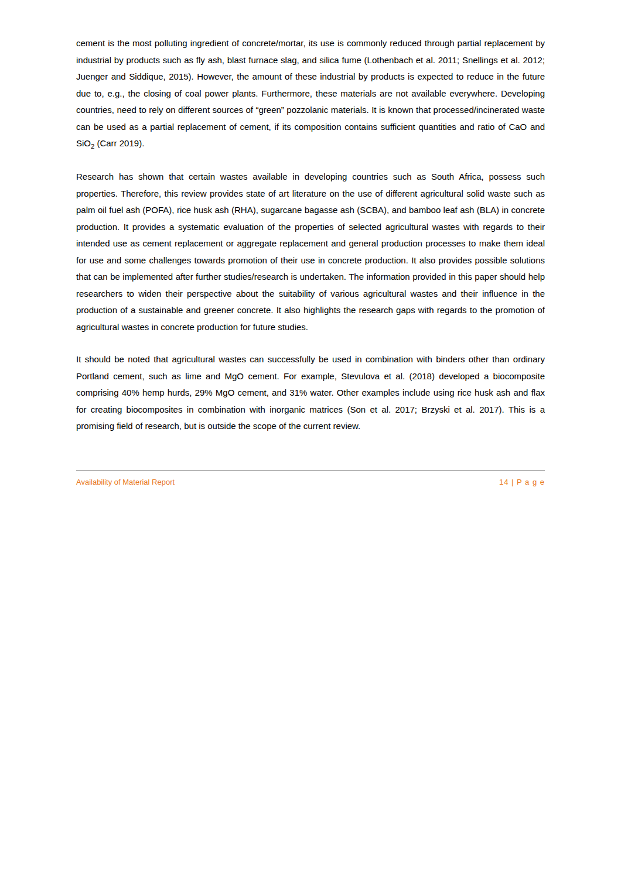cement is the most polluting ingredient of concrete/mortar, its use is commonly reduced through partial replacement by industrial by products such as fly ash, blast furnace slag, and silica fume (Lothenbach et al. 2011; Snellings et al. 2012; Juenger and Siddique, 2015). However, the amount of these industrial by products is expected to reduce in the future due to, e.g., the closing of coal power plants. Furthermore, these materials are not available everywhere. Developing countries, need to rely on different sources of “green” pozzolanic materials. It is known that processed/incinerated waste can be used as a partial replacement of cement, if its composition contains sufficient quantities and ratio of CaO and SiO2 (Carr 2019).
Research has shown that certain wastes available in developing countries such as South Africa, possess such properties. Therefore, this review provides state of art literature on the use of different agricultural solid waste such as palm oil fuel ash (POFA), rice husk ash (RHA), sugarcane bagasse ash (SCBA), and bamboo leaf ash (BLA) in concrete production. It provides a systematic evaluation of the properties of selected agricultural wastes with regards to their intended use as cement replacement or aggregate replacement and general production processes to make them ideal for use and some challenges towards promotion of their use in concrete production. It also provides possible solutions that can be implemented after further studies/research is undertaken. The information provided in this paper should help researchers to widen their perspective about the suitability of various agricultural wastes and their influence in the production of a sustainable and greener concrete. It also highlights the research gaps with regards to the promotion of agricultural wastes in concrete production for future studies.
It should be noted that agricultural wastes can successfully be used in combination with binders other than ordinary Portland cement, such as lime and MgO cement. For example, Stevulova et al. (2018) developed a biocomposite comprising 40% hemp hurds, 29% MgO cement, and 31% water. Other examples include using rice husk ash and flax for creating biocomposites in combination with inorganic matrices (Son et al. 2017; Brzyski et al. 2017). This is a promising field of research, but is outside the scope of the current review.
Availability of Material Report 14 | P a g e